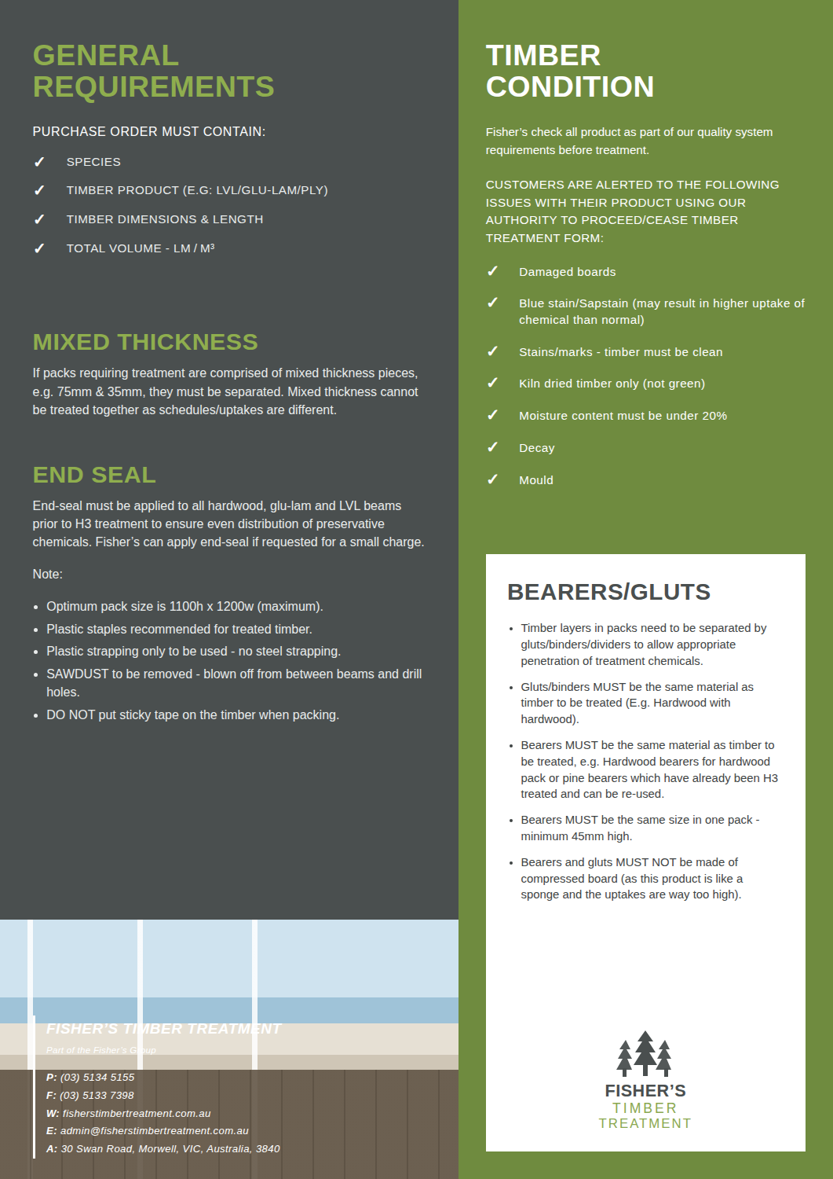GENERAL
REQUIREMENTS
PURCHASE ORDER MUST CONTAIN:
✓SPECIES
✓TIMBER PRODUCT (E.G: LVL/GLU-LAM/PLY)
✓TIMBER DIMENSIONS & LENGTH
✓TOTAL VOLUME - LM / M³
MIXED THICKNESS
If packs requiring treatment are comprised of mixed thickness pieces, e.g. 75mm & 35mm, they must be separated. Mixed thickness cannot be treated together as schedules/uptakes are different.
END SEAL
End-seal must be applied to all hardwood, glu-lam and LVL beams prior to H3 treatment to ensure even distribution of preservative chemicals. Fisher’s can apply end-seal if requested for a small charge.
Note:
Optimum pack size is 1100h x 1200w (maximum).
Plastic staples recommended for treated timber.
Plastic strapping only to be used - no steel strapping.
SAWDUST to be removed - blown off from between beams and drill holes.
DO NOT put sticky tape on the timber when packing.
FISHER’S TIMBER TREATMENT Part of the Fisher’s Group P: (03) 5134 5155
F: (03) 5133 7398
W: fisherstimbertreatment.com.au
E: admin@fisherstimbertreatment.com.au
A: 30 Swan Road, Morwell, VIC, Australia, 3840
TIMBER
CONDITION
Fisher’s check all product as part of our quality system requirements before treatment.
CUSTOMERS ARE ALERTED TO THE FOLLOWING ISSUES WITH THEIR PRODUCT USING OUR AUTHORITY TO PROCEED/CEASE TIMBER TREATMENT FORM:
✓Damaged boards
✓Blue stain/Sapstain (may result in higher uptake of chemical than normal)
✓Stains/marks - timber must be clean
✓Kiln dried timber only (not green)
✓Moisture content must be under 20%
✓Decay
✓Mould
BEARERS/GLUTS
Timber layers in packs need to be separated by gluts/binders/dividers to allow appropriate penetration of treatment chemicals.
Gluts/binders MUST be the same material as timber to be treated (E.g. Hardwood with hardwood).
Bearers MUST be the same material as timber to be treated, e.g. Hardwood bearers for hardwood pack or pine bearers which have already been H3 treated and can be re-used.
Bearers MUST be the same size in one pack - minimum 45mm high.
Bearers and gluts MUST NOT be made of compressed board (as this product is like a sponge and the uptakes are way too high).
FISHER’S
TIMBER
TREATMENT